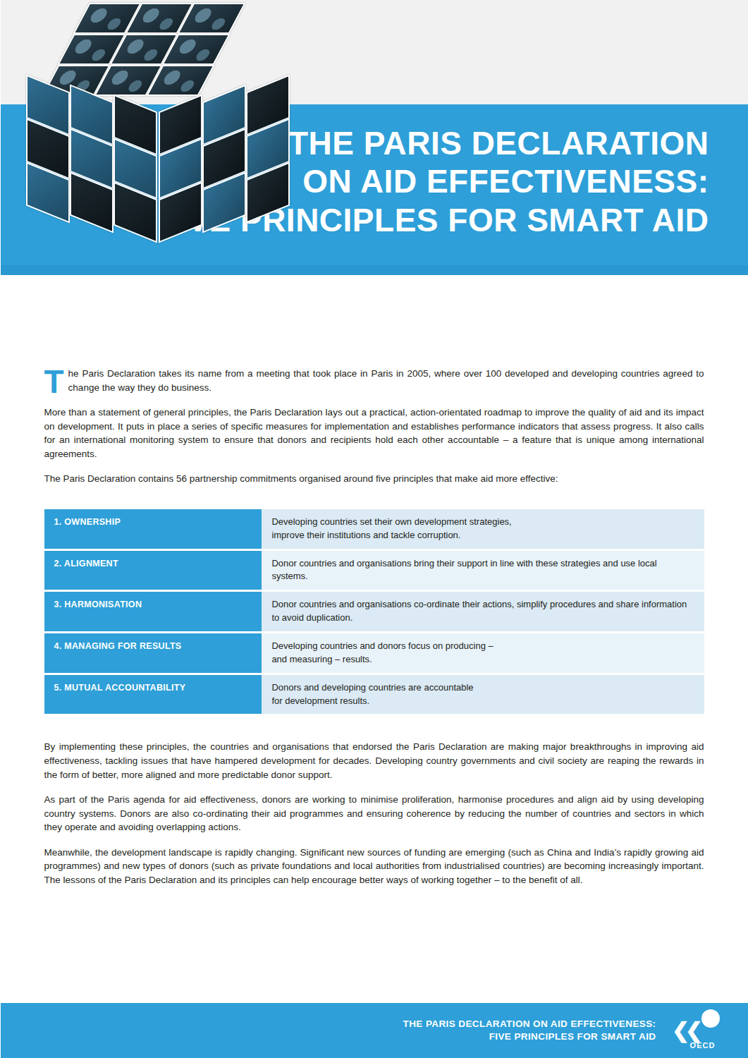The Paris Declaration on Aid Effectiveness: Five Principles for Smart Aid
The Paris Declaration takes its name from a meeting that took place in Paris in 2005, where over 100 developed and developing countries agreed to change the way they do business.
More than a statement of general principles, the Paris Declaration lays out a practical, action-orientated roadmap to improve the quality of aid and its impact on development. It puts in place a series of specific measures for implementation and establishes performance indicators that assess progress. It also calls for an international monitoring system to ensure that donors and recipients hold each other accountable – a feature that is unique among international agreements.
The Paris Declaration contains 56 partnership commitments organised around five principles that make aid more effective:
| 1. Ownership | Developing countries set their own development strategies, improve their institutions and tackle corruption. |
| 2. Alignment | Donor countries and organisations bring their support in line with these strategies and use local systems. |
| 3. Harmonisation | Donor countries and organisations co-ordinate their actions, simplify procedures and share information to avoid duplication. |
| 4. Managing for Results | Developing countries and donors focus on producing – and measuring – results. |
| 5. Mutual Accountability | Donors and developing countries are accountable for development results. |
By implementing these principles, the countries and organisations that endorsed the Paris Declaration are making major breakthroughs in improving aid effectiveness, tackling issues that have hampered development for decades. Developing country governments and civil society are reaping the rewards in the form of better, more aligned and more predictable donor support.
As part of the Paris agenda for aid effectiveness, donors are working to minimise proliferation, harmonise procedures and align aid by using developing country systems. Donors are also co-ordinating their aid programmes and ensuring coherence by reducing the number of countries and sectors in which they operate and avoiding overlapping actions.
Meanwhile, the development landscape is rapidly changing. Significant new sources of funding are emerging (such as China and India’s rapidly growing aid programmes) and new types of donors (such as private foundations and local authorities from industrialised countries) are becoming increasingly important. The lessons of the Paris Declaration and its principles can help encourage better ways of working together – to the benefit of all.
The Paris Declaration on Aid Effectiveness:
Five Principles for Smart Aid
❮❮
OECD